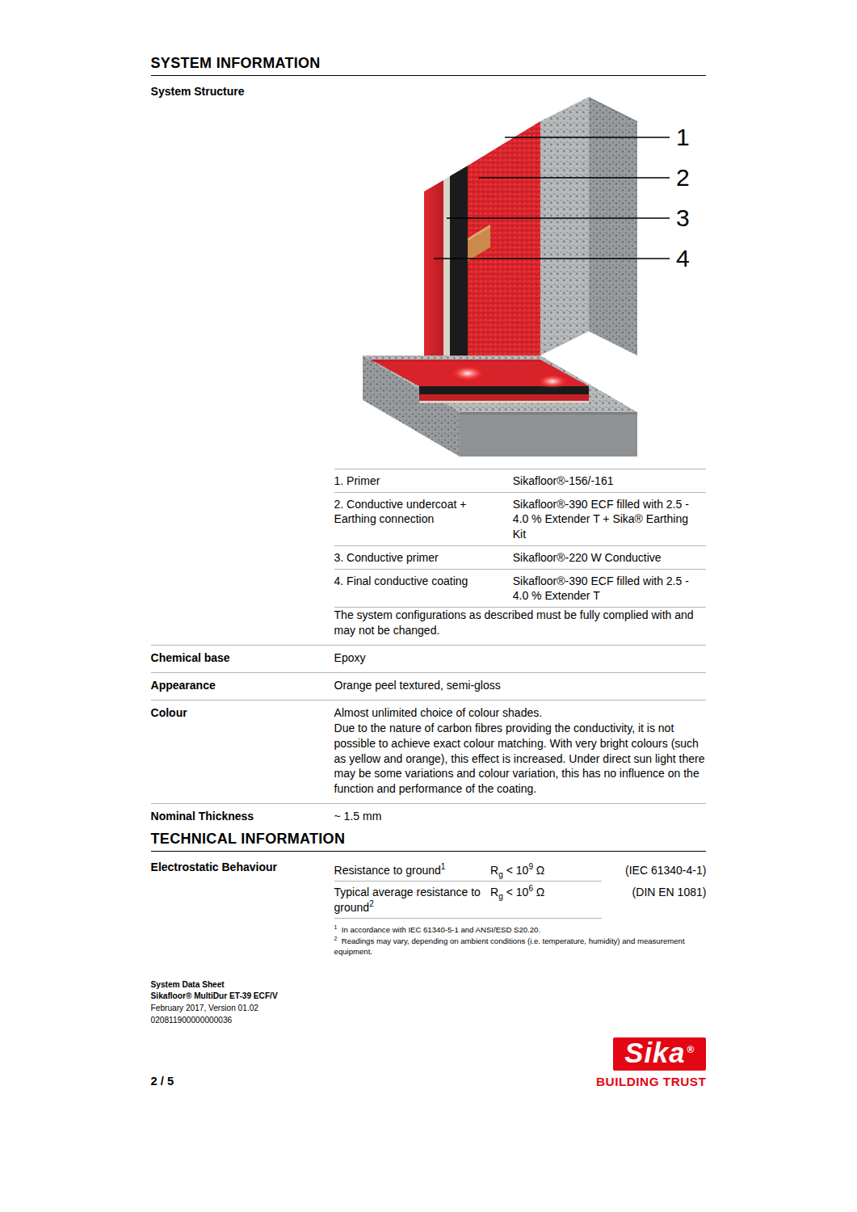SYSTEM INFORMATION
System Structure
1 2 3 4
| 1. Primer | Sikafloor®-156/-161 |
| 2. Conductive undercoat + Earthing connection | Sikafloor®-390 ECF filled with 2.5 - 4.0 % Extender T + Sika® Earthing Kit |
| 3. Conductive primer | Sikafloor®-220 W Conductive |
| 4. Final conductive coating | Sikafloor®-390 ECF filled with 2.5 - 4.0 % Extender T |
The system configurations as described must be fully complied with and may not be changed.
Chemical base
Epoxy
Appearance
Orange peel textured, semi-gloss
Colour
Almost unlimited choice of colour shades.
Due to the nature of carbon fibres providing the conductivity, it is not possible to achieve exact colour matching. With very bright colours (such as yellow and orange), this effect is increased. Under direct sun light there may be some variations and colour variation, this has no influence on the function and performance of the coating.
Nominal Thickness
~ 1.5 mm
TECHNICAL INFORMATION
Electrostatic Behaviour
| Resistance to ground 1 | R g < 10 9 Ω | (IEC 61340-4-1) |
| Typical average resistance to ground 2 | R g < 10 6 Ω | (DIN EN 1081) |
1 In accordance with IEC 61340-5-1 and ANSI/ESD S20.20.
2 Readings may vary, depending on ambient conditions (i.e. temperature, humidity) and measurement equipment.
System Data Sheet
Sikafloor® MultiDur ET-39 ECF/V
February 2017, Version 01.02
020811900000000036
2 / 5
Sika®
BUILDING TRUST